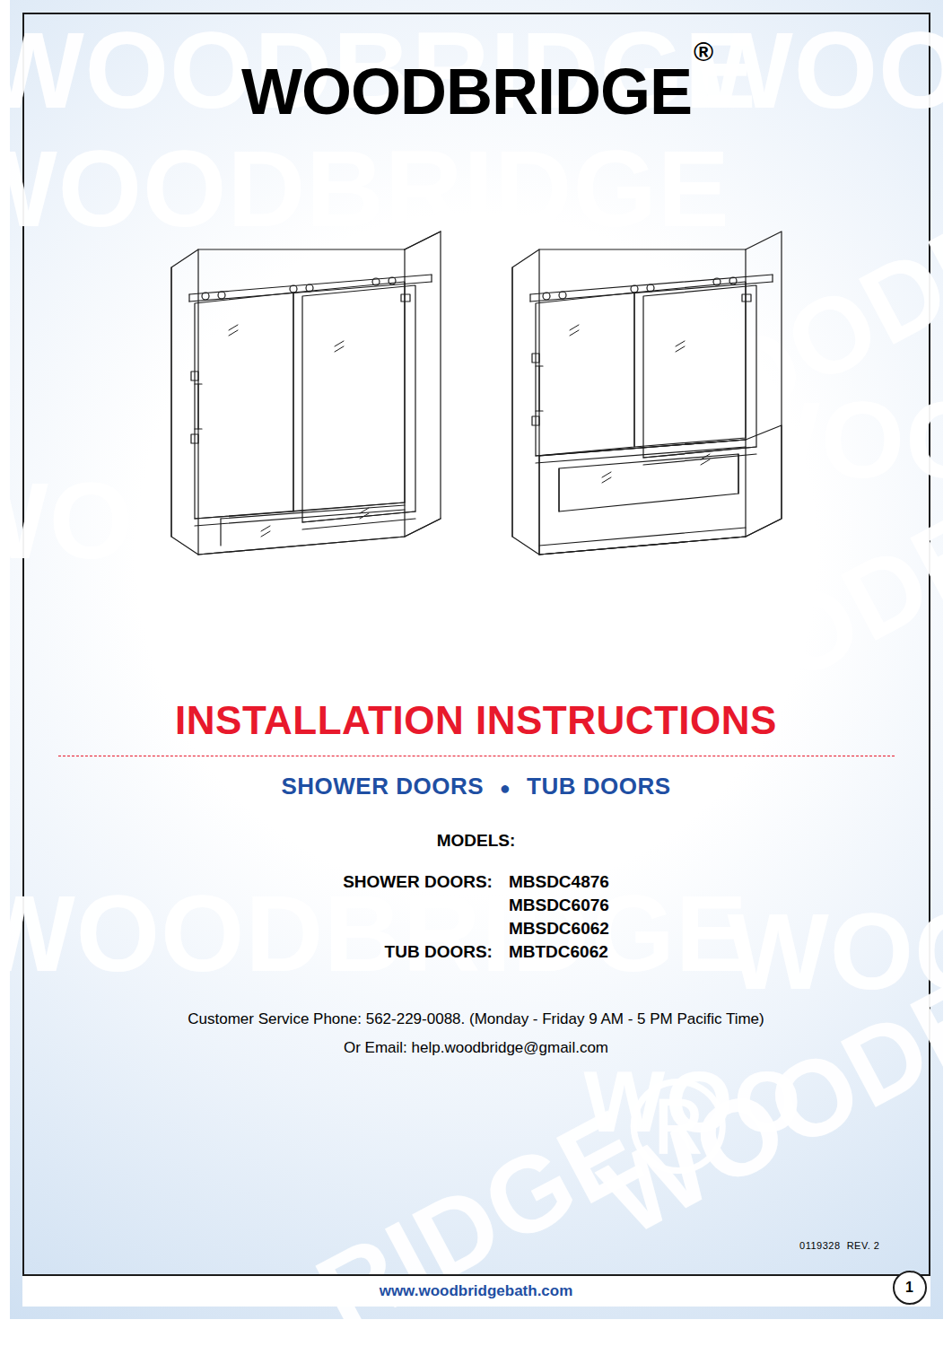WOODBRIDGE
WOO
WOODBRIDGE
WOODBRIDGE
WOO
WOODBRIDGE
WOODBRIDGE
WOODBRIDGE
WOO
WOODBRIDGE
RIDGE
WOO
®
®
®
WOODBRIDGE®
INSTALLATION INSTRUCTIONS
SHOWER DOORS ● TUB DOORS
MODELS:
| SHOWER DOORS: | MBSDC4876 |
| | MBSDC6076 |
| | MBSDC6062 |
| TUB DOORS: | MBTDC6062 |
Customer Service Phone: 562-229-0088. (Monday - Friday 9 AM - 5 PM Pacific Time)
Or Email: help.woodbridge@gmail.com
0119328 REV. 2
www.woodbridgebath.com
1